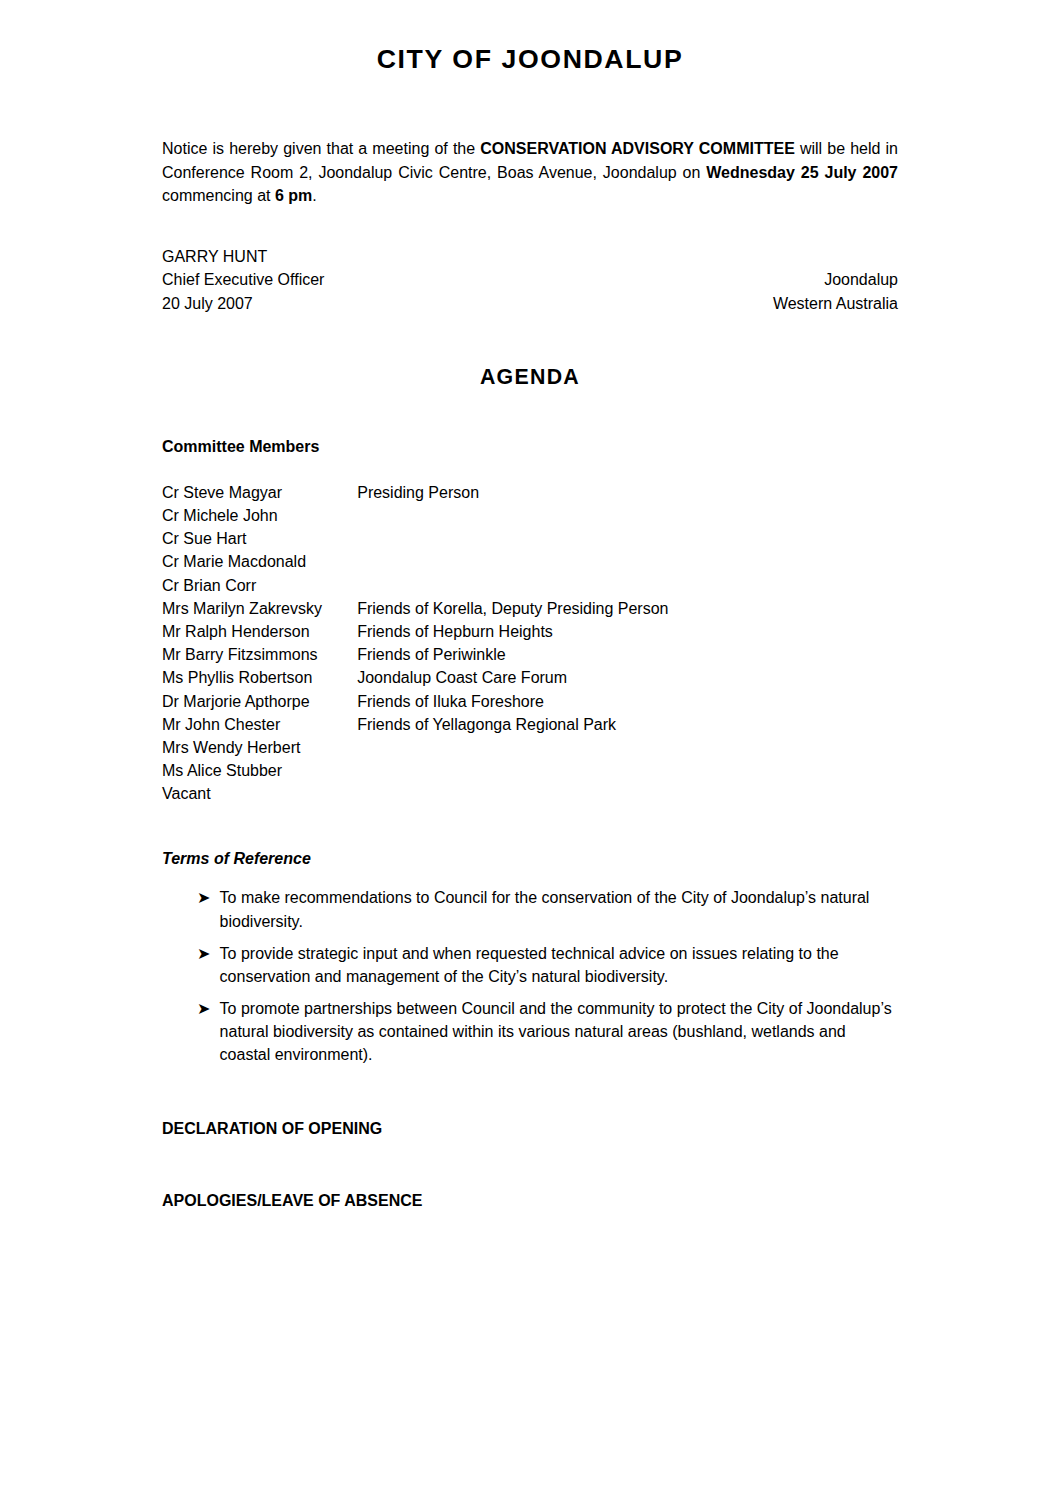CITY OF JOONDALUP
Notice is hereby given that a meeting of the CONSERVATION ADVISORY COMMITTEE will be held in Conference Room 2, Joondalup Civic Centre, Boas Avenue, Joondalup on Wednesday 25 July 2007 commencing at 6 pm.
| GARRY HUNT | |
| Chief Executive Officer | Joondalup |
| 20 July 2007 | Western Australia |
AGENDA
Committee Members
| Cr Steve Magyar | Presiding Person |
| Cr Michele John | |
| Cr Sue Hart | |
| Cr Marie Macdonald | |
| Cr Brian Corr | |
| Mrs Marilyn Zakrevsky | Friends of Korella, Deputy Presiding Person |
| Mr Ralph Henderson | Friends of Hepburn Heights |
| Mr Barry Fitzsimmons | Friends of Periwinkle |
| Ms Phyllis Robertson | Joondalup Coast Care Forum |
| Dr Marjorie Apthorpe | Friends of Iluka Foreshore |
| Mr John Chester | Friends of Yellagonga Regional Park |
| Mrs Wendy Herbert | |
| Ms Alice Stubber | |
| Vacant | |
Terms of Reference
To make recommendations to Council for the conservation of the City of Joondalup’s natural biodiversity.
To provide strategic input and when requested technical advice on issues relating to the conservation and management of the City’s natural biodiversity.
To promote partnerships between Council and the community to protect the City of Joondalup’s natural biodiversity as contained within its various natural areas (bushland, wetlands and coastal environment).
DECLARATION OF OPENING
APOLOGIES/LEAVE OF ABSENCE